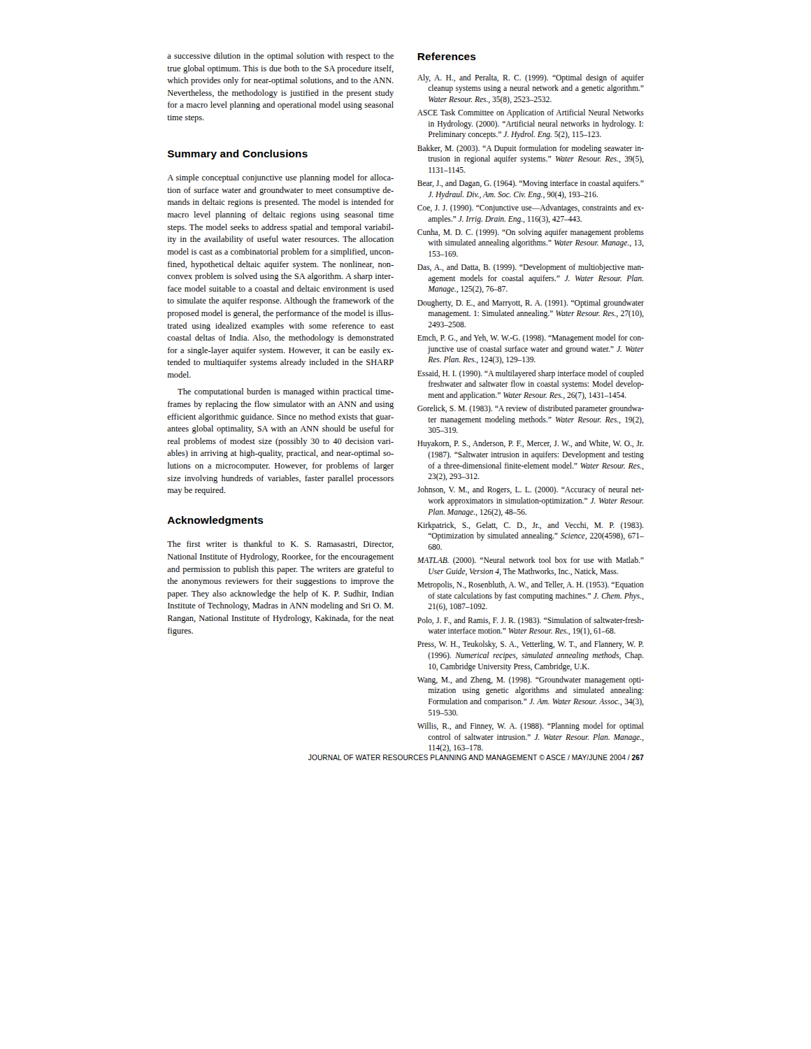a successive dilution in the optimal solution with respect to the true global optimum. This is due both to the SA procedure itself, which provides only for near-optimal solutions, and to the ANN. Nevertheless, the methodology is justified in the present study for a macro level planning and operational model using seasonal time steps.
Summary and Conclusions
A simple conceptual conjunctive use planning model for allocation of surface water and groundwater to meet consumptive demands in deltaic regions is presented. The model is intended for macro level planning of deltaic regions using seasonal time steps. The model seeks to address spatial and temporal variability in the availability of useful water resources. The allocation model is cast as a combinatorial problem for a simplified, unconfined, hypothetical deltaic aquifer system. The nonlinear, nonconvex problem is solved using the SA algorithm. A sharp interface model suitable to a coastal and deltaic environment is used to simulate the aquifer response. Although the framework of the proposed model is general, the performance of the model is illustrated using idealized examples with some reference to east coastal deltas of India. Also, the methodology is demonstrated for a single-layer aquifer system. However, it can be easily extended to multiaquifer systems already included in the SHARP model.
The computational burden is managed within practical timeframes by replacing the flow simulator with an ANN and using efficient algorithmic guidance. Since no method exists that guarantees global optimality, SA with an ANN should be useful for real problems of modest size (possibly 30 to 40 decision variables) in arriving at high-quality, practical, and near-optimal solutions on a microcomputer. However, for problems of larger size involving hundreds of variables, faster parallel processors may be required.
Acknowledgments
The first writer is thankful to K. S. Ramasastri, Director, National Institute of Hydrology, Roorkee, for the encouragement and permission to publish this paper. The writers are grateful to the anonymous reviewers for their suggestions to improve the paper. They also acknowledge the help of K. P. Sudhir, Indian Institute of Technology, Madras in ANN modeling and Sri O. M. Rangan, National Institute of Hydrology, Kakinada, for the neat figures.
References
Aly, A. H., and Peralta, R. C. (1999). “Optimal design of aquifer cleanup systems using a neural network and a genetic algorithm.” Water Resour. Res., 35(8), 2523–2532.
ASCE Task Committee on Application of Artificial Neural Networks in Hydrology. (2000). “Artificial neural networks in hydrology. I: Preliminary concepts.” J. Hydrol. Eng. 5(2), 115–123.
Bakker, M. (2003). “A Dupuit formulation for modeling seawater intrusion in regional aquifer systems.” Water Resour. Res., 39(5), 1131–1145.
Bear, J., and Dagan, G. (1964). “Moving interface in coastal aquifers.” J. Hydraul. Div., Am. Soc. Civ. Eng., 90(4), 193–216.
Coe, J. J. (1990). “Conjunctive use—Advantages, constraints and examples.” J. Irrig. Drain. Eng., 116(3), 427–443.
Cunha, M. D. C. (1999). “On solving aquifer management problems with simulated annealing algorithms.” Water Resour. Manage., 13, 153–169.
Das, A., and Datta, B. (1999). “Development of multiobjective management models for coastal aquifers.” J. Water Resour. Plan. Manage., 125(2), 76–87.
Dougherty, D. E., and Marryott, R. A. (1991). “Optimal groundwater management. 1: Simulated annealing.” Water Resour. Res., 27(10), 2493–2508.
Emch, P. G., and Yeh, W. W.-G. (1998). “Management model for conjunctive use of coastal surface water and ground water.” J. Water Res. Plan. Res., 124(3), 129–139.
Essaid, H. I. (1990). “A multilayered sharp interface model of coupled freshwater and saltwater flow in coastal systems: Model development and application.” Water Resour. Res., 26(7), 1431–1454.
Gorelick, S. M. (1983). “A review of distributed parameter groundwater management modeling methods.” Water Resour. Res., 19(2), 305–319.
Huyakorn, P. S., Anderson, P. F., Mercer, J. W., and White, W. O., Jr. (1987). “Saltwater intrusion in aquifers: Development and testing of a three-dimensional finite-element model.” Water Resour. Res., 23(2), 293–312.
Johnson, V. M., and Rogers, L. L. (2000). “Accuracy of neural network approximators in simulation-optimization.” J. Water Resour. Plan. Manage., 126(2), 48–56.
Kirkpatrick, S., Gelatt, C. D., Jr., and Vecchi, M. P. (1983). “Optimization by simulated annealing.” Science, 220(4598), 671–680.
MATLAB. (2000). “Neural network tool box for use with Matlab.” User Guide, Version 4, The Mathworks, Inc., Natick, Mass.
Metropolis, N., Rosenbluth, A. W., and Teller, A. H. (1953). “Equation of state calculations by fast computing machines.” J. Chem. Phys., 21(6), 1087–1092.
Polo, J. F., and Ramis, F. J. R. (1983). “Simulation of saltwater-freshwater interface motion.” Water Resour. Res., 19(1), 61–68.
Press, W. H., Teukolsky, S. A., Vetterling, W. T., and Flannery, W. P. (1996). Numerical recipes, simulated annealing methods, Chap. 10, Cambridge University Press, Cambridge, U.K.
Wang, M., and Zheng, M. (1998). “Groundwater management optimization using genetic algorithms and simulated annealing: Formulation and comparison.” J. Am. Water Resour. Assoc., 34(3), 519–530.
Willis, R., and Finney, W. A. (1988). “Planning model for optimal control of saltwater intrusion.” J. Water Resour. Plan. Manage., 114(2), 163–178.
JOURNAL OF WATER RESOURCES PLANNING AND MANAGEMENT © ASCE / MAY/JUNE 2004 / 267